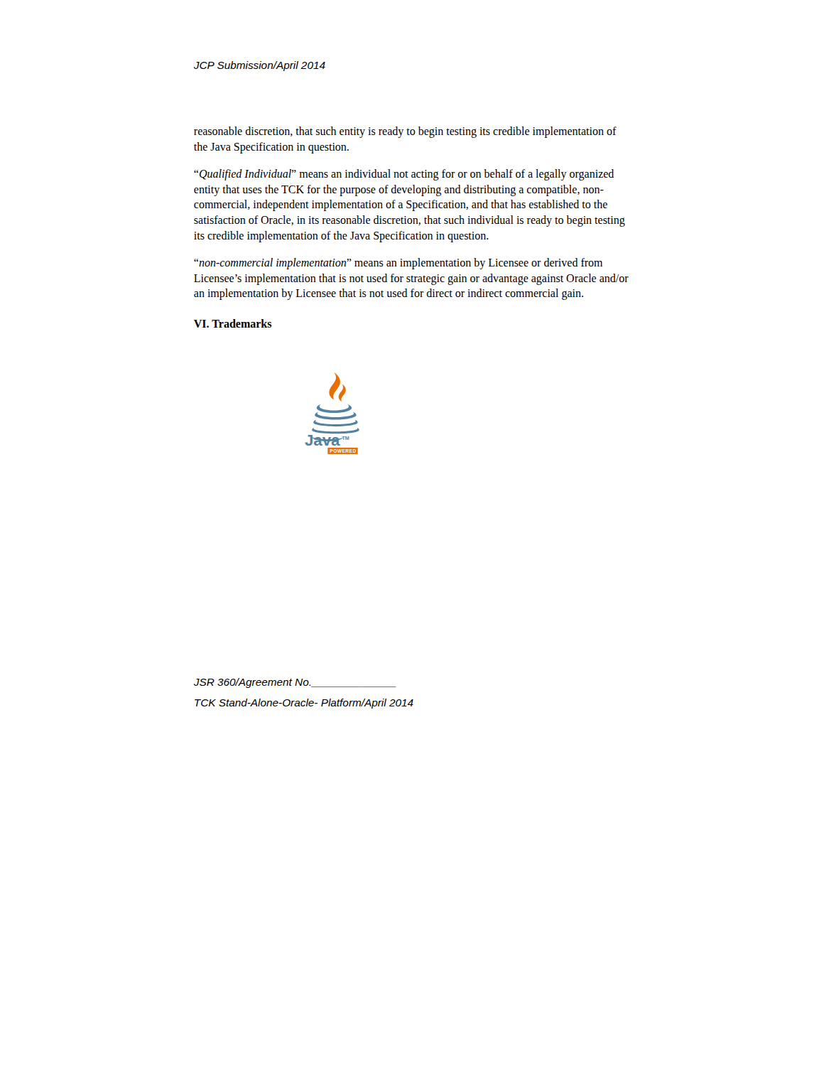JCP Submission/April 2014
reasonable discretion, that such entity is ready to begin testing its credible implementation of the Java Specification in question.
“Qualified Individual” means an individual not acting for or on behalf of a legally organized entity that uses the TCK for the purpose of developing and distributing a compatible, non-commercial, independent implementation of a Specification, and that has established to the satisfaction of Oracle, in its reasonable discretion, that such individual is ready to begin testing its credible implementation of the Java Specification in question.
“non-commercial implementation” means an implementation by Licensee or derived from Licensee’s implementation that is not used for strategic gain or advantage against Oracle and/or an implementation by Licensee that is not used for direct or indirect commercial gain.
VI. Trademarks
Java TM POWERED
JSR 360/Agreement No.______________
TCK Stand-Alone-Oracle- Platform/April 2014